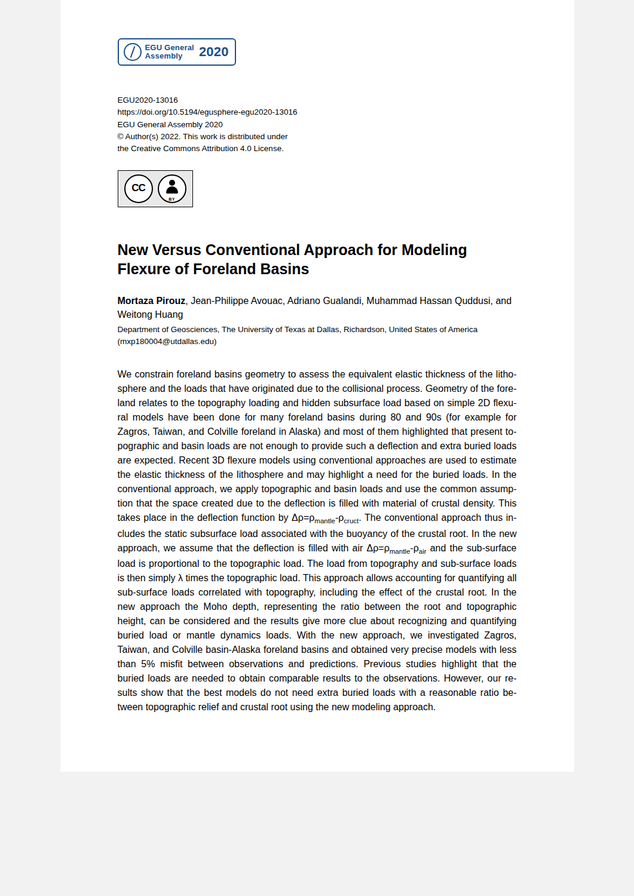EGU General Assembly 2020
EGU2020-13016
https://doi.org/10.5194/egusphere-egu2020-13016
EGU General Assembly 2020
© Author(s) 2022. This work is distributed under
the Creative Commons Attribution 4.0 License.
CC BY
New Versus Conventional Approach for Modeling Flexure of Foreland Basins
Mortaza Pirouz, Jean-Philippe Avouac, Adriano Gualandi, Muhammad Hassan Quddusi, and Weitong Huang
Department of Geosciences, The University of Texas at Dallas, Richardson, United States of America (mxp180004@utdallas.edu)
We constrain foreland basins geometry to assess the equivalent elastic thickness of the lithosphere and the loads that have originated due to the collisional process. Geometry of the foreland relates to the topography loading and hidden subsurface load based on simple 2D flexural models have been done for many foreland basins during 80 and 90s (for example for Zagros, Taiwan, and Colville foreland in Alaska) and most of them highlighted that present topographic and basin loads are not enough to provide such a deflection and extra buried loads are expected. Recent 3D flexure models using conventional approaches are used to estimate the elastic thickness of the lithosphere and may highlight a need for the buried loads. In the conventional approach, we apply topographic and basin loads and use the common assumption that the space created due to the deflection is filled with material of crustal density. This takes place in the deflection function by Δρ=ρmantle-ρcruct. The conventional approach thus includes the static subsurface load associated with the buoyancy of the crustal root. In the new approach, we assume that the deflection is filled with air Δρ=ρmantle-ρair and the sub-surface load is proportional to the topographic load. The load from topography and sub-surface loads is then simply λ times the topographic load. This approach allows accounting for quantifying all sub-surface loads correlated with topography, including the effect of the crustal root. In the new approach the Moho depth, representing the ratio between the root and topographic height, can be considered and the results give more clue about recognizing and quantifying buried load or mantle dynamics loads. With the new approach, we investigated Zagros, Taiwan, and Colville basin-Alaska foreland basins and obtained very precise models with less than 5% misfit between observations and predictions. Previous studies highlight that the buried loads are needed to obtain comparable results to the observations. However, our results show that the best models do not need extra buried loads with a reasonable ratio between topographic relief and crustal root using the new modeling approach.